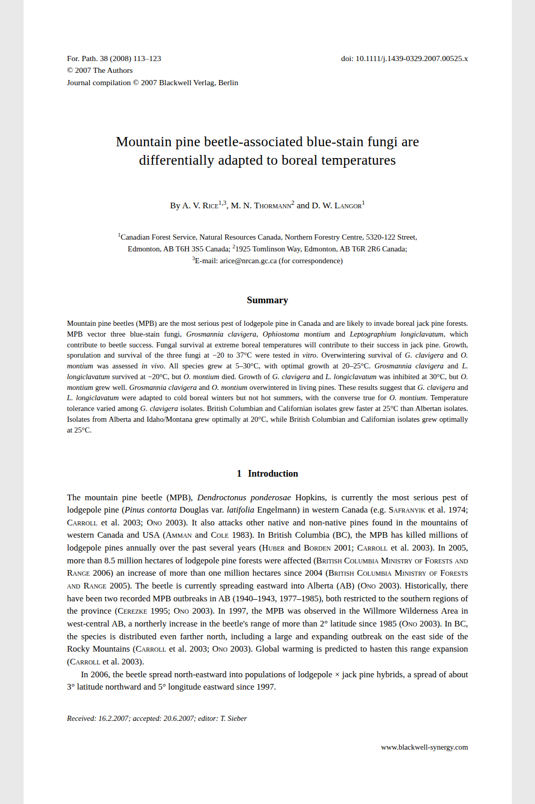For. Path. 38 (2008) 113–123 doi: 10.1111/j.1439-0329.2007.00525.x
© 2007 The Authors
Journal compilation © 2007 Blackwell Verlag, Berlin
Mountain pine beetle-associated blue-stain fungi are
differentially adapted to boreal temperatures
By A. V. Rice1,3, M. N. Thormann2 and D. W. Langor1
1Canadian Forest Service, Natural Resources Canada, Northern Forestry Centre, 5320-122 Street,
Edmonton, AB T6H 3S5 Canada; 21925 Tomlinson Way, Edmonton, AB T6R 2R6 Canada;
3E-mail: arice@nrcan.gc.ca (for correspondence)
Summary
Mountain pine beetles (MPB) are the most serious pest of lodgepole pine in Canada and are likely to invade boreal jack pine forests. MPB vector three blue-stain fungi, Grosmannia clavigera, Ophiostoma montium and Leptographium longiclavatum, which contribute to beetle success. Fungal survival at extreme boreal temperatures will contribute to their success in jack pine. Growth, sporulation and survival of the three fungi at −20 to 37°C were tested in vitro. Overwintering survival of G. clavigera and O. montium was assessed in vivo. All species grew at 5–30°C, with optimal growth at 20–25°C. Grosmannia clavigera and L. longiclavatum survived at −20°C, but O. montium died. Growth of G. clavigera and L. longiclavatum was inhibited at 30°C, but O. montium grew well. Grosmannia clavigera and O. montium overwintered in living pines. These results suggest that G. clavigera and L. longiclavatum were adapted to cold boreal winters but not hot summers, with the converse true for O. montium. Temperature tolerance varied among G. clavigera isolates. British Columbian and Californian isolates grew faster at 25°C than Albertan isolates. Isolates from Alberta and Idaho/Montana grew optimally at 20°C, while British Columbian and Californian isolates grew optimally at 25°C.
1 Introduction
The mountain pine beetle (MPB), Dendroctonus ponderosae Hopkins, is currently the most serious pest of lodgepole pine (Pinus contorta Douglas var. latifolia Engelmann) in western Canada (e.g. Safranyik et al. 1974; Carroll et al. 2003; Ono 2003). It also attacks other native and non-native pines found in the mountains of western Canada and USA (Amman and Cole 1983). In British Columbia (BC), the MPB has killed millions of lodgepole pines annually over the past several years (Huber and Borden 2001; Carroll et al. 2003). In 2005, more than 8.5 million hectares of lodgepole pine forests were affected (British Columbia Ministry of Forests and Range 2006) an increase of more than one million hectares since 2004 (British Columbia Ministry of Forests and Range 2005). The beetle is currently spreading eastward into Alberta (AB) (Ono 2003). Historically, there have been two recorded MPB outbreaks in AB (1940–1943, 1977–1985), both restricted to the southern regions of the province (Cerezke 1995; Ono 2003). In 1997, the MPB was observed in the Willmore Wilderness Area in west-central AB, a northerly increase in the beetle's range of more than 2° latitude since 1985 (Ono 2003). In BC, the species is distributed even farther north, including a large and expanding outbreak on the east side of the Rocky Mountains (Carroll et al. 2003; Ono 2003). Global warming is predicted to hasten this range expansion (Carroll et al. 2003).
In 2006, the beetle spread north-eastward into populations of lodgepole × jack pine hybrids, a spread of about 3° latitude northward and 5° longitude eastward since 1997.
Received: 16.2.2007; accepted: 20.6.2007; editor: T. Sieber
www.blackwell-synergy.com